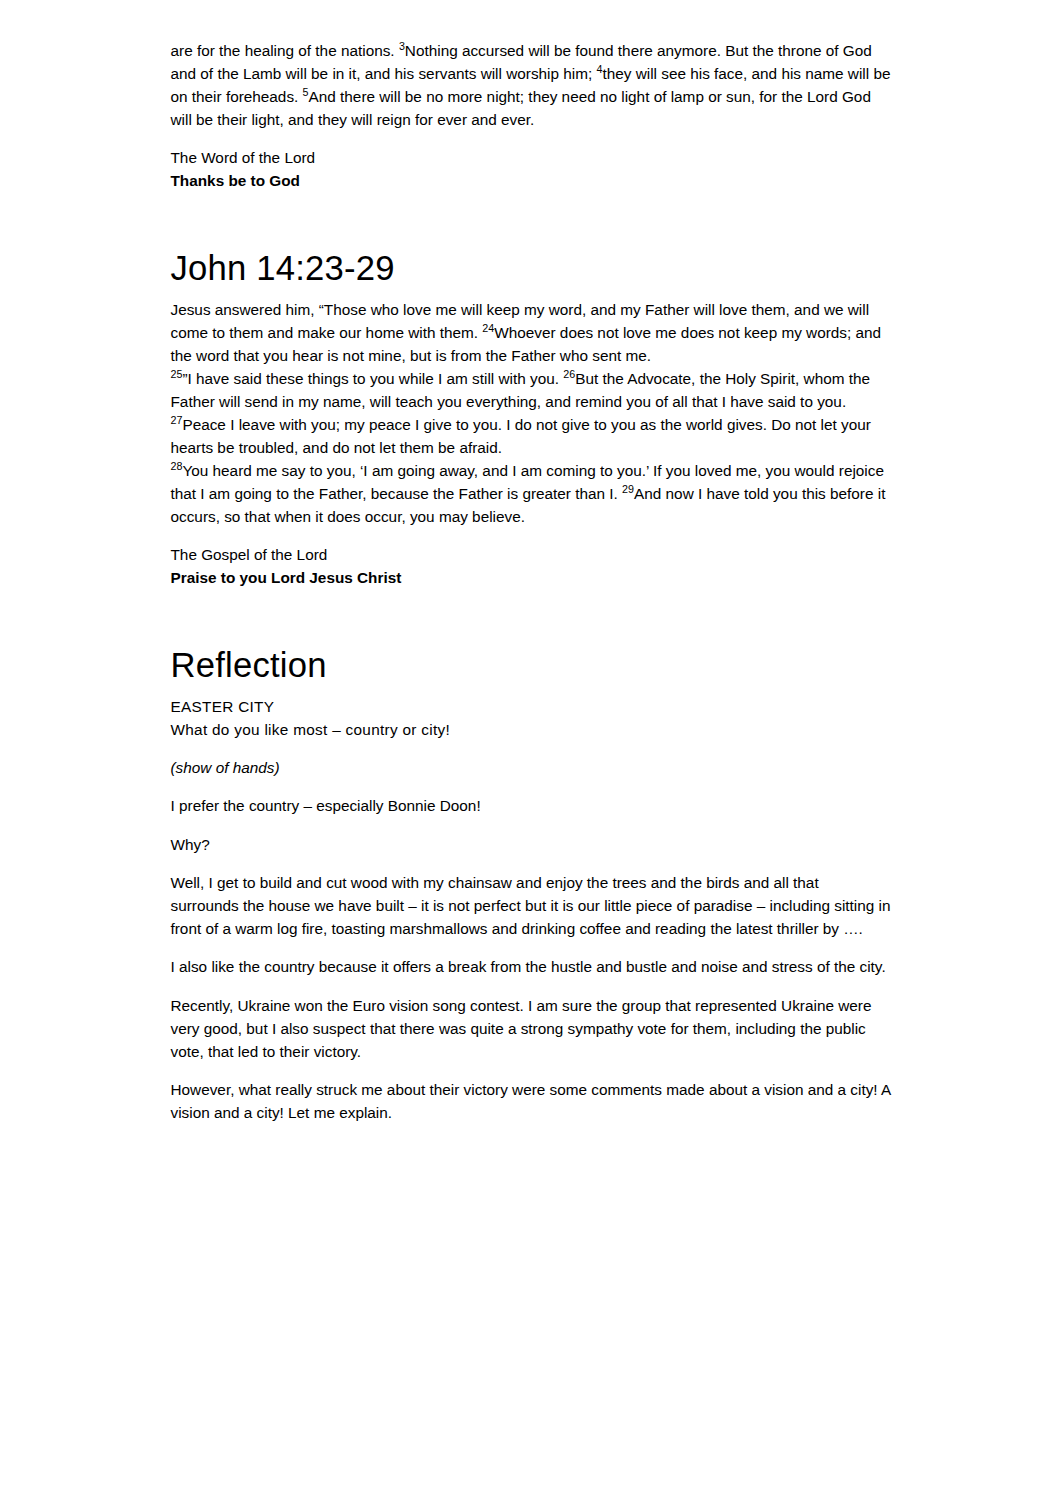are for the healing of the nations. 3Nothing accursed will be found there anymore. But the throne of God and of the Lamb will be in it, and his servants will worship him; 4they will see his face, and his name will be on their foreheads. 5And there will be no more night; they need no light of lamp or sun, for the Lord God will be their light, and they will reign for ever and ever.
The Word of the Lord
Thanks be to God
John 14:23-29
Jesus answered him, “Those who love me will keep my word, and my Father will love them, and we will come to them and make our home with them. 24Whoever does not love me does not keep my words; and the word that you hear is not mine, but is from the Father who sent me.
25”I have said these things to you while I am still with you. 26But the Advocate, the Holy Spirit, whom the Father will send in my name, will teach you everything, and remind you of all that I have said to you. 27Peace I leave with you; my peace I give to you. I do not give to you as the world gives. Do not let your hearts be troubled, and do not let them be afraid.
28You heard me say to you, ‘I am going away, and I am coming to you.’ If you loved me, you would rejoice that I am going to the Father, because the Father is greater than I. 29And now I have told you this before it occurs, so that when it does occur, you may believe.
The Gospel of the Lord
Praise to you Lord Jesus Christ
Reflection
EASTER CITY
What do you like most – country or city!
(show of hands)
I prefer the country – especially Bonnie Doon!
Why?
Well, I get to build and cut wood with my chainsaw and enjoy the trees and the birds and all that surrounds the house we have built – it is not perfect but it is our little piece of paradise – including sitting in front of a warm log fire, toasting marshmallows and drinking coffee and reading the latest thriller by ….
I also like the country because it offers a break from the hustle and bustle and noise and stress of the city.
Recently, Ukraine won the Euro vision song contest. I am sure the group that represented Ukraine were very good, but I also suspect that there was quite a strong sympathy vote for them, including the public vote, that led to their victory.
However, what really struck me about their victory were some comments made about a vision and a city! A vision and a city! Let me explain.